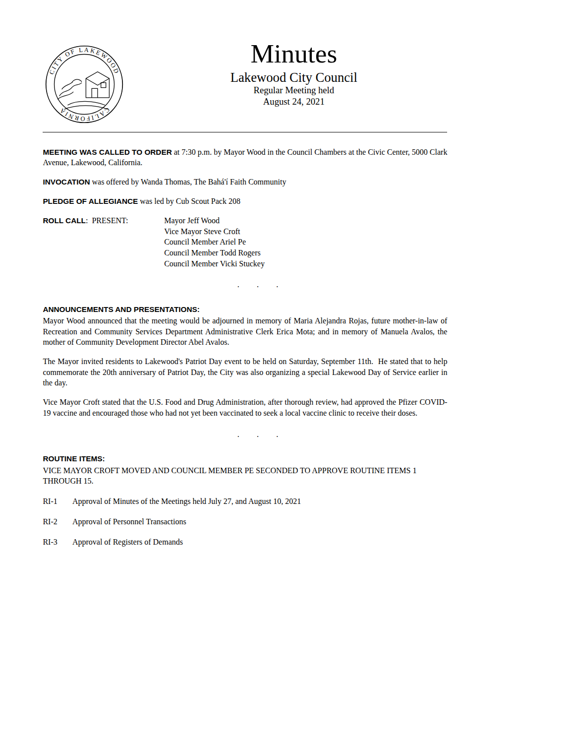CITY OF LAKEWOOD CALIFORNIA
Minutes
Lakewood City Council
Regular Meeting held
August 24, 2021
MEETING WAS CALLED TO ORDER at 7:30 p.m. by Mayor Wood in the Council Chambers at the Civic Center, 5000 Clark Avenue, Lakewood, California.
INVOCATION was offered by Wanda Thomas, The Bahá'í Faith Community
PLEDGE OF ALLEGIANCE was led by Cub Scout Pack 208
ROLL CALL: PRESENT:
Mayor Jeff Wood
Vice Mayor Steve Croft
Council Member Ariel Pe
Council Member Todd Rogers
Council Member Vicki Stuckey
...
ANNOUNCEMENTS AND PRESENTATIONS:
Mayor Wood announced that the meeting would be adjourned in memory of Maria Alejandra Rojas, future mother-in-law of Recreation and Community Services Department Administrative Clerk Erica Mota; and in memory of Manuela Avalos, the mother of Community Development Director Abel Avalos.
The Mayor invited residents to Lakewood's Patriot Day event to be held on Saturday, September 11th. He stated that to help commemorate the 20th anniversary of Patriot Day, the City was also organizing a special Lakewood Day of Service earlier in the day.
Vice Mayor Croft stated that the U.S. Food and Drug Administration, after thorough review, had approved the Pfizer COVID-19 vaccine and encouraged those who had not yet been vaccinated to seek a local vaccine clinic to receive their doses.
...
ROUTINE ITEMS:
VICE MAYOR CROFT MOVED AND COUNCIL MEMBER PE SECONDED TO APPROVE ROUTINE ITEMS 1 THROUGH 15.
RI-1
Approval of Minutes of the Meetings held July 27, and August 10, 2021
RI-2
Approval of Personnel Transactions
RI-3
Approval of Registers of Demands